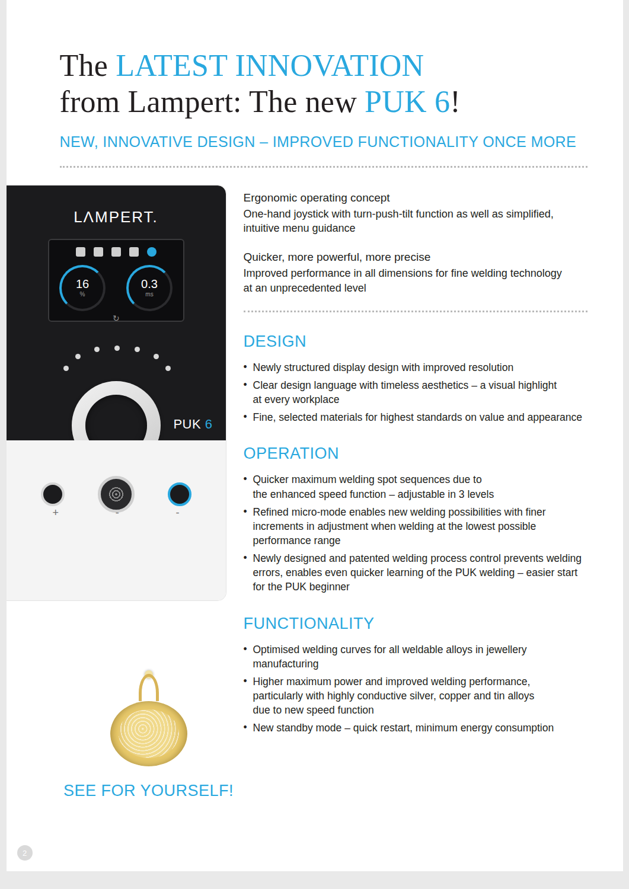The LATEST INNOVATION
from Lampert: The new PUK 6!
New, innovative design – improved functionality once more
LΛMPERT.
16%
0.3ms
↻
PUK 6
+ - -
Ergonomic operating concept
One-hand joystick with turn-push-tilt function as well as simplified,
intuitive menu guidance
Quicker, more powerful, more precise
Improved performance in all dimensions for fine welding technology
at an unprecedented level
Design
Newly structured display design with improved resolution
Clear design language with timeless aesthetics – a visual highlight
at every workplace
Fine, selected materials for highest standards on value and appearance
Operation
Quicker maximum welding spot sequences due to
the enhanced speed function – adjustable in 3 levels
Refined micro-mode enables new welding possibilities with finer increments in adjustment when welding at the lowest possible performance range
Newly designed and patented welding process control prevents welding errors, enables even quicker learning of the PUK welding – easier start
for the PUK beginner
Functionality
Optimised welding curves for all weldable alloys in jewellery manufacturing
Higher maximum power and improved welding performance,
particularly with highly conductive silver, copper and tin alloys
due to new speed function
New standby mode – quick restart, minimum energy consumption
See for yourself!
2